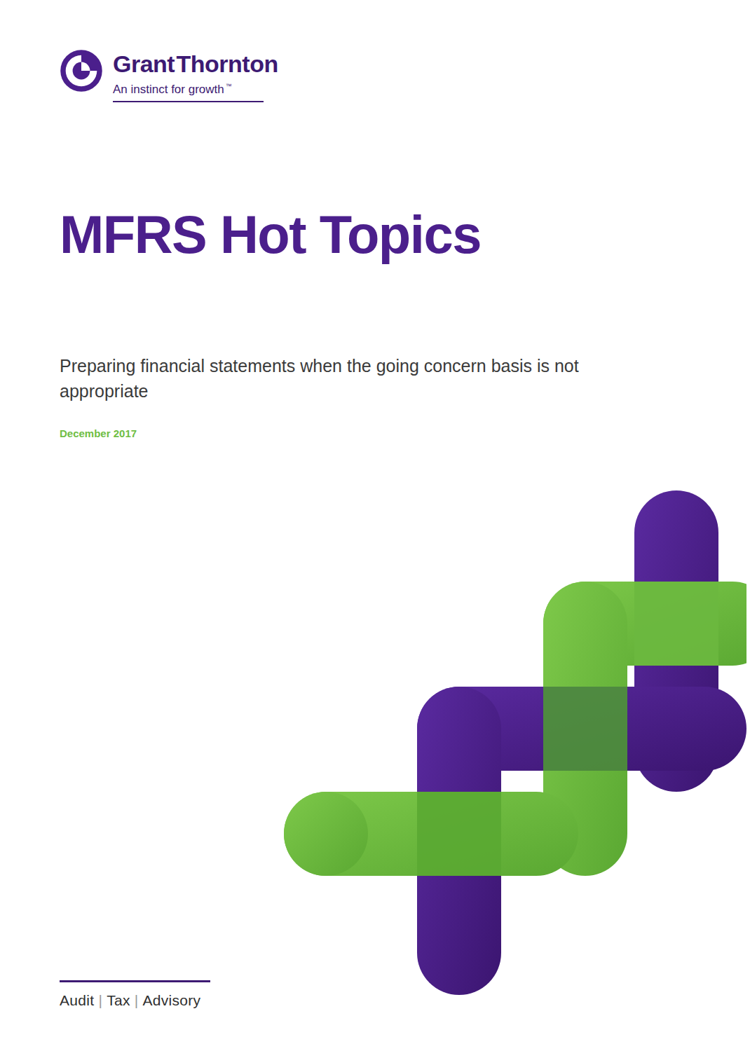Grant Thornton
An instinct for growth™
MFRS Hot Topics
Preparing financial statements when the going concern basis is not appropriate
December 2017
Audit|Tax|Advisory